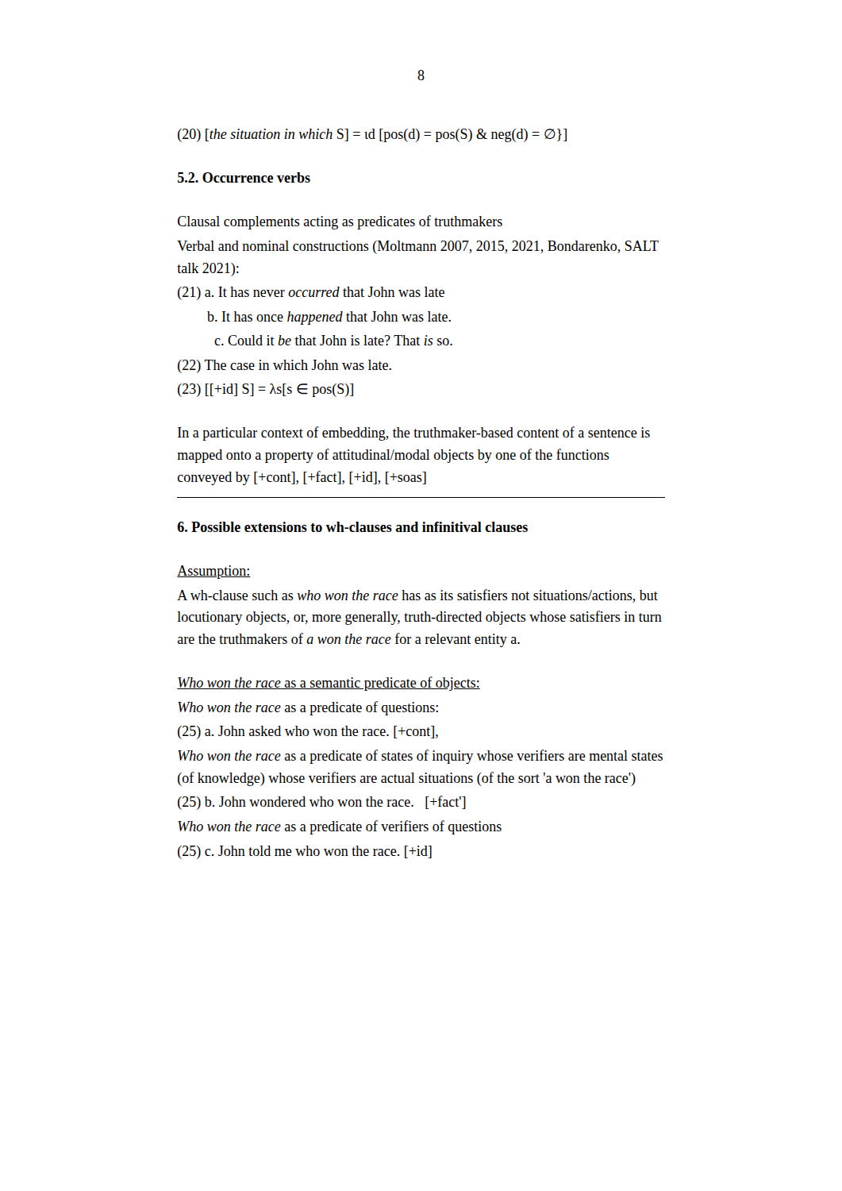8
(20) [the situation in which S] = ɩd [pos(d) = pos(S) & neg(d) = ∅}]
5.2. Occurrence verbs
Clausal complements acting as predicates of truthmakers
Verbal and nominal constructions (Moltmann 2007, 2015, 2021, Bondarenko, SALT talk 2021):
(21) a. It has never occurred that John was late
b. It has once happened that John was late.
c. Could it be that John is late? That is so.
(22) The case in which John was late.
(23) [[+id] S] = λs[s ∈ pos(S)]
In a particular context of embedding, the truthmaker-based content of a sentence is mapped onto a property of attitudinal/modal objects by one of the functions conveyed by [+cont], [+fact], [+id], [+soas]
6. Possible extensions to wh-clauses and infinitival clauses
Assumption:
A wh-clause such as who won the race has as its satisfiers not situations/actions, but locutionary objects, or, more generally, truth-directed objects whose satisfiers in turn are the truthmakers of a won the race for a relevant entity a.
Who won the race as a semantic predicate of objects:
Who won the race as a predicate of questions:
(25) a. John asked who won the race. [+cont],
Who won the race as a predicate of states of inquiry whose verifiers are mental states (of knowledge) whose verifiers are actual situations (of the sort 'a won the race')
(25) b. John wondered who won the race. [+fact']
Who won the race as a predicate of verifiers of questions
(25) c. John told me who won the race. [+id]